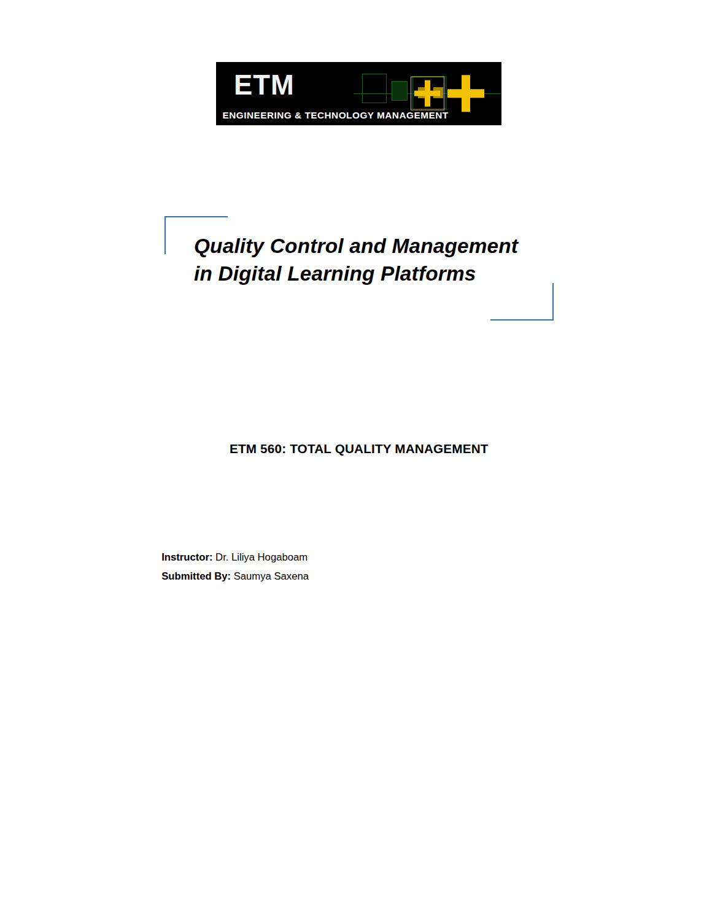ETM
ENGINEERING & TECHNOLOGY MANAGEMENT
Quality Control and Management in Digital Learning Platforms
ETM 560: TOTAL QUALITY MANAGEMENT
Instructor: Dr. Liliya Hogaboam
Submitted By: Saumya Saxena